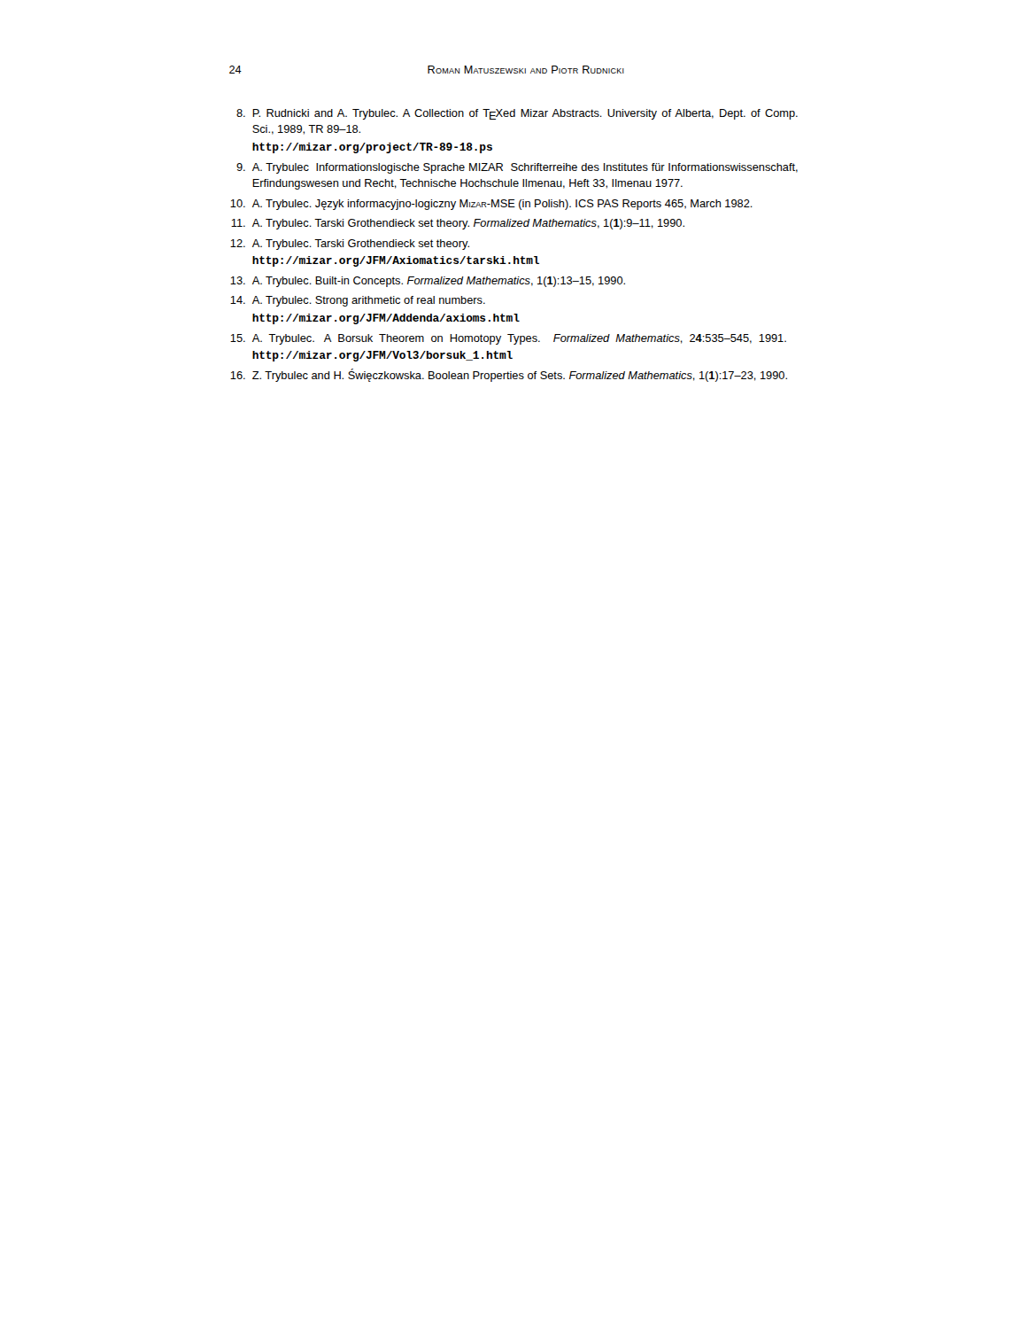24
Roman Matuszewski and Piotr Rudnicki
8. P. Rudnicki and A. Trybulec. A Collection of TEXed Mizar Abstracts. University of Alberta, Dept. of Comp. Sci., 1989, TR 89–18. http://mizar.org/project/TR-89-18.ps
9. A. Trybulec Informationslogische Sprache MIZAR Schrifterreihe des Institutes für Informationswissenschaft, Erfindungswesen und Recht, Technische Hochschule Ilmenau, Heft 33, Ilmenau 1977.
10. A. Trybulec. Język informacyjno-logiczny Mizar-MSE (in Polish). ICS PAS Reports 465, March 1982.
11. A. Trybulec. Tarski Grothendieck set theory. Formalized Mathematics, 1(1):9–11, 1990.
12. A. Trybulec. Tarski Grothendieck set theory. http://mizar.org/JFM/Axiomatics/tarski.html
13. A. Trybulec. Built-in Concepts. Formalized Mathematics, 1(1):13–15, 1990.
14. A. Trybulec. Strong arithmetic of real numbers. http://mizar.org/JFM/Addenda/axioms.html
15. A. Trybulec. A Borsuk Theorem on Homotopy Types. Formalized Mathematics, 24:535–545, 1991. http://mizar.org/JFM/Vol3/borsuk_1.html
16. Z. Trybulec and H. Święczkowska. Boolean Properties of Sets. Formalized Mathematics, 1(1):17–23, 1990.